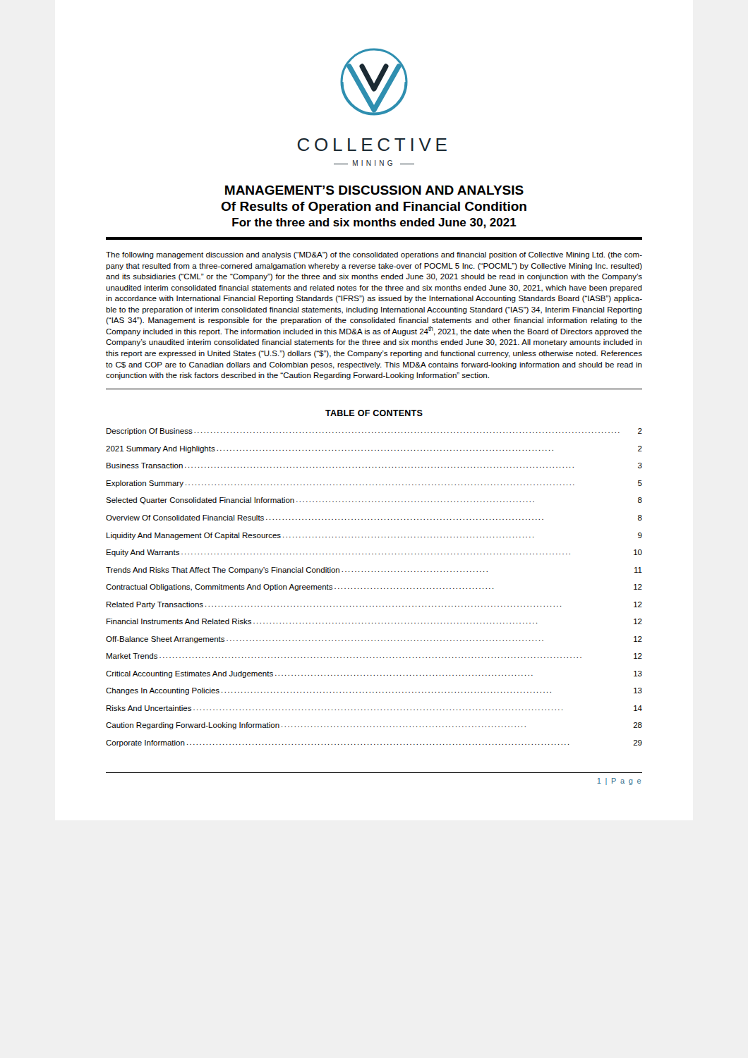COLLECTIVE
MINING
MANAGEMENT’S DISCUSSION AND ANALYSIS Of Results of Operation and Financial Condition For the three and six months ended June 30, 2021
The following management discussion and analysis (“MD&A”) of the consolidated operations and financial position of Collective Mining Ltd. (the company that resulted from a three-cornered amalgamation whereby a reverse take-over of POCML 5 Inc. (“POCML”) by Collective Mining Inc. resulted) and its subsidiaries (“CML” or the “Company”) for the three and six months ended June 30, 2021 should be read in conjunction with the Company’s unaudited interim consolidated financial statements and related notes for the three and six months ended June 30, 2021, which have been prepared in accordance with International Financial Reporting Standards (“IFRS”) as issued by the International Accounting Standards Board (“IASB”) applicable to the preparation of interim consolidated financial statements, including International Accounting Standard (“IAS”) 34, Interim Financial Reporting (“IAS 34”). Management is responsible for the preparation of the consolidated financial statements and other financial information relating to the Company included in this report. The information included in this MD&A is as of August 24th, 2021, the date when the Board of Directors approved the Company’s unaudited interim consolidated financial statements for the three and six months ended June 30, 2021. All monetary amounts included in this report are expressed in United States (“U.S.”) dollars (“$”), the Company’s reporting and functional currency, unless otherwise noted. References to C$ and COP are to Canadian dollars and Colombian pesos, respectively. This MD&A contains forward-looking information and should be read in conjunction with the risk factors described in the “Caution Regarding Forward-Looking Information” section.
TABLE OF CONTENTS
Description Of Business.................................................................................................................................. 2
2021 Summary And Highlights....................................................................................................... 2
Business Transaction....................................................................................................................... 3
Exploration Summary....................................................................................................................... 5
Selected Quarter Consolidated Financial Information......................................................................... 8
Overview Of Consolidated Financial Results..................................................................................... 8
Liquidity And Management Of Capital Resources............................................................................. 9
Equity And Warrants....................................................................................................................... 10
Trends And Risks That Affect The Company’s Financial Condition............................................. 11
Contractual Obligations, Commitments And Option Agreements................................................. 12
Related Party Transactions............................................................................................................. 12
Financial Instruments And Related Risks....................................................................................... 12
Off-Balance Sheet Arrangements................................................................................................. 12
Market Trends................................................................................................................................. 12
Critical Accounting Estimates And Judgements............................................................................... 13
Changes In Accounting Policies..................................................................................................... 13
Risks And Uncertainties................................................................................................................. 14
Caution Regarding Forward-Looking Information........................................................................... 28
Corporate Information..................................................................................................................... 29
1 | P a g e